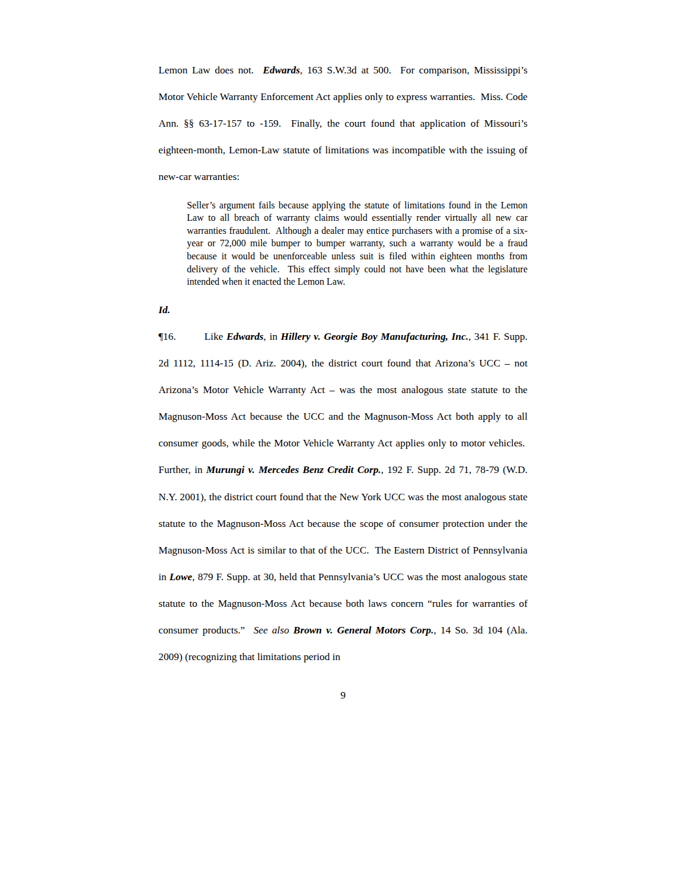Lemon Law does not. Edwards, 163 S.W.3d at 500. For comparison, Mississippi’s Motor Vehicle Warranty Enforcement Act applies only to express warranties. Miss. Code Ann. §§ 63-17-157 to -159. Finally, the court found that application of Missouri’s eighteen-month, Lemon-Law statute of limitations was incompatible with the issuing of new-car warranties:
Seller’s argument fails because applying the statute of limitations found in the Lemon Law to all breach of warranty claims would essentially render virtually all new car warranties fraudulent. Although a dealer may entice purchasers with a promise of a six-year or 72,000 mile bumper to bumper warranty, such a warranty would be a fraud because it would be unenforceable unless suit is filed within eighteen months from delivery of the vehicle. This effect simply could not have been what the legislature intended when it enacted the Lemon Law.
Id.
¶16. Like Edwards, in Hillery v. Georgie Boy Manufacturing, Inc., 341 F. Supp. 2d 1112, 1114-15 (D. Ariz. 2004), the district court found that Arizona’s UCC – not Arizona’s Motor Vehicle Warranty Act – was the most analogous state statute to the Magnuson-Moss Act because the UCC and the Magnuson-Moss Act both apply to all consumer goods, while the Motor Vehicle Warranty Act applies only to motor vehicles. Further, in Murungi v. Mercedes Benz Credit Corp., 192 F. Supp. 2d 71, 78-79 (W.D. N.Y. 2001), the district court found that the New York UCC was the most analogous state statute to the Magnuson-Moss Act because the scope of consumer protection under the Magnuson-Moss Act is similar to that of the UCC. The Eastern District of Pennsylvania in Lowe, 879 F. Supp. at 30, held that Pennsylvania’s UCC was the most analogous state statute to the Magnuson-Moss Act because both laws concern “rules for warranties of consumer products.” See also Brown v. General Motors Corp., 14 So. 3d 104 (Ala. 2009) (recognizing that limitations period in
9